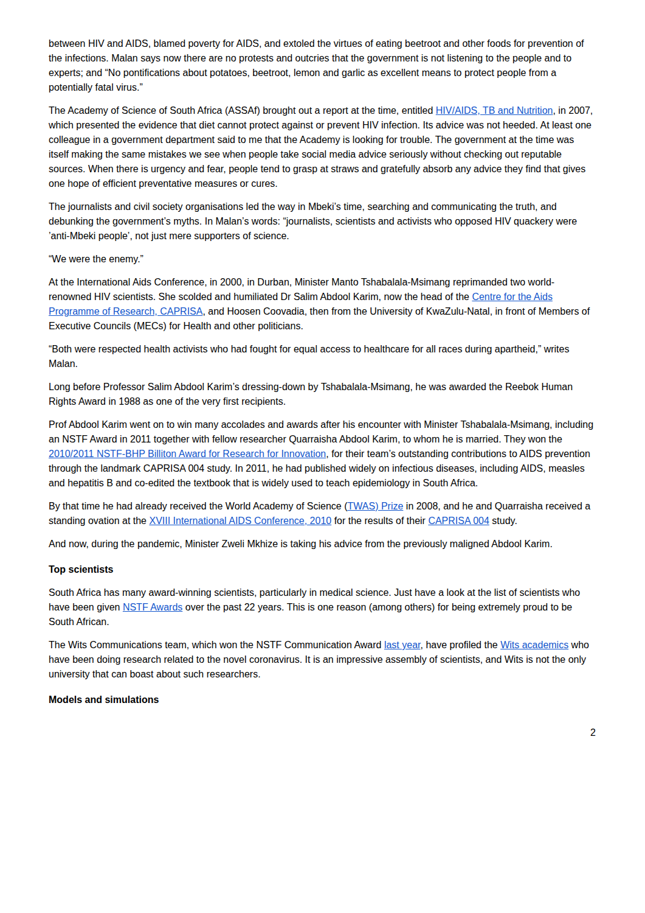between HIV and AIDS, blamed poverty for AIDS, and extoled the virtues of eating beetroot and other foods for prevention of the infections. Malan says now there are no protests and outcries that the government is not listening to the people and to experts; and “No pontifications about potatoes, beetroot, lemon and garlic as excellent means to protect people from a potentially fatal virus.”
The Academy of Science of South Africa (ASSAf) brought out a report at the time, entitled HIV/AIDS, TB and Nutrition, in 2007, which presented the evidence that diet cannot protect against or prevent HIV infection. Its advice was not heeded. At least one colleague in a government department said to me that the Academy is looking for trouble. The government at the time was itself making the same mistakes we see when people take social media advice seriously without checking out reputable sources. When there is urgency and fear, people tend to grasp at straws and gratefully absorb any advice they find that gives one hope of efficient preventative measures or cures.
The journalists and civil society organisations led the way in Mbeki’s time, searching and communicating the truth, and debunking the government’s myths. In Malan’s words: “journalists, scientists and activists who opposed HIV quackery were ’anti-Mbeki people’, not just mere supporters of science.
“We were the enemy.”
At the International Aids Conference, in 2000, in Durban, Minister Manto Tshabalala-Msimang reprimanded two world-renowned HIV scientists. She scolded and humiliated Dr Salim Abdool Karim, now the head of the Centre for the Aids Programme of Research, CAPRISA, and Hoosen Coovadia, then from the University of KwaZulu-Natal, in front of Members of Executive Councils (MECs) for Health and other politicians.
“Both were respected health activists who had fought for equal access to healthcare for all races during apartheid,” writes Malan.
Long before Professor Salim Abdool Karim’s dressing-down by Tshabalala-Msimang, he was awarded the Reebok Human Rights Award in 1988 as one of the very first recipients.
Prof Abdool Karim went on to win many accolades and awards after his encounter with Minister Tshabalala-Msimang, including an NSTF Award in 2011 together with fellow researcher Quarraisha Abdool Karim, to whom he is married. They won the 2010/2011 NSTF-BHP Billiton Award for Research for Innovation, for their team’s outstanding contributions to AIDS prevention through the landmark CAPRISA 004 study. In 2011, he had published widely on infectious diseases, including AIDS, measles and hepatitis B and co-edited the textbook that is widely used to teach epidemiology in South Africa.
By that time he had already received the World Academy of Science (TWAS) Prize in 2008, and he and Quarraisha received a standing ovation at the XVIII International AIDS Conference, 2010 for the results of their CAPRISA 004 study.
And now, during the pandemic, Minister Zweli Mkhize is taking his advice from the previously maligned Abdool Karim.
Top scientists
South Africa has many award-winning scientists, particularly in medical science. Just have a look at the list of scientists who have been given NSTF Awards over the past 22 years. This is one reason (among others) for being extremely proud to be South African.
The Wits Communications team, which won the NSTF Communication Award last year, have profiled the Wits academics who have been doing research related to the novel coronavirus. It is an impressive assembly of scientists, and Wits is not the only university that can boast about such researchers.
Models and simulations
2